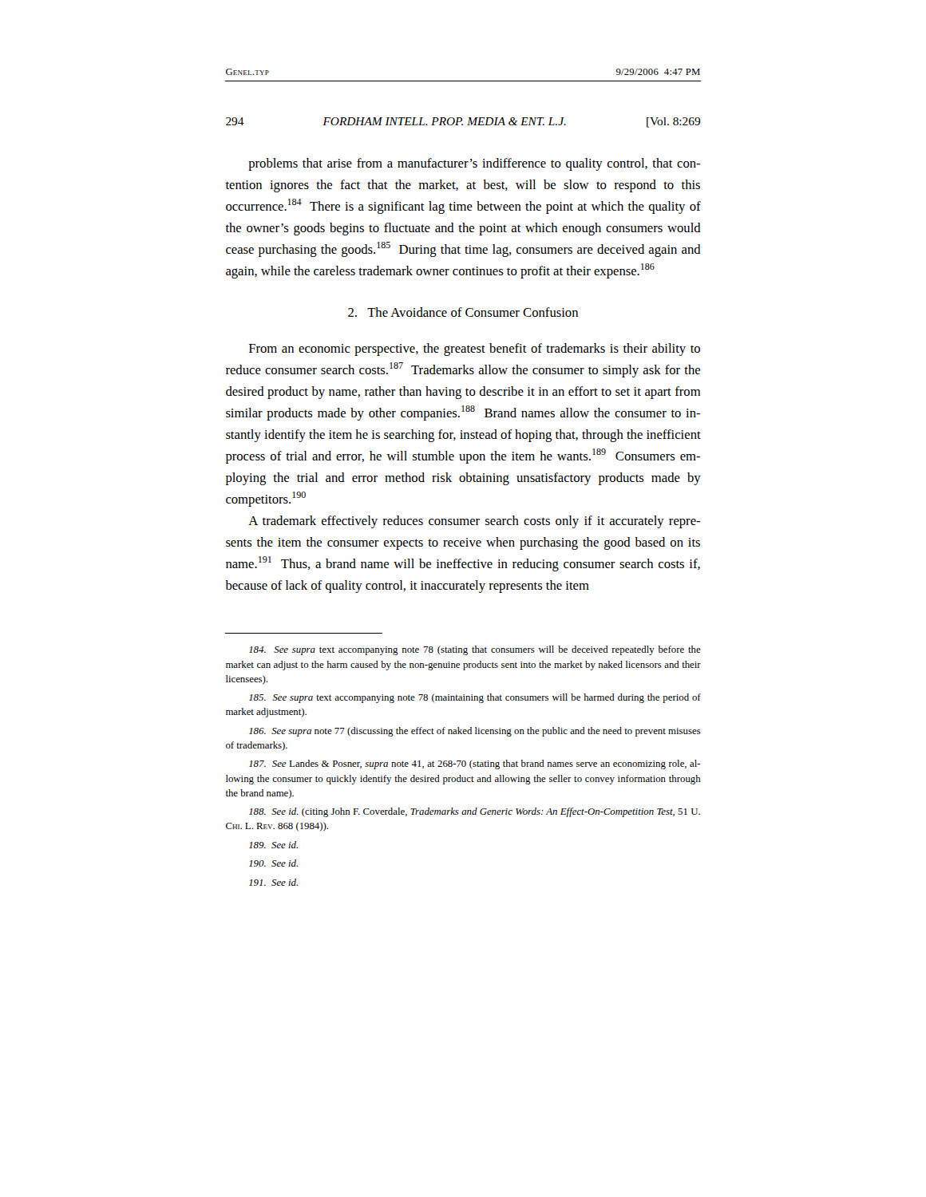Genel.Typ 9/29/2006 4:47 PM
294 FORDHAM INTELL. PROP. MEDIA & ENT. L.J. [Vol. 8:269
problems that arise from a manufacturer’s indifference to quality control, that contention ignores the fact that the market, at best, will be slow to respond to this occurrence.184 There is a significant lag time between the point at which the quality of the owner’s goods begins to fluctuate and the point at which enough consumers would cease purchasing the goods.185 During that time lag, consumers are deceived again and again, while the careless trademark owner continues to profit at their expense.186
2. The Avoidance of Consumer Confusion
From an economic perspective, the greatest benefit of trademarks is their ability to reduce consumer search costs.187 Trademarks allow the consumer to simply ask for the desired product by name, rather than having to describe it in an effort to set it apart from similar products made by other companies.188 Brand names allow the consumer to instantly identify the item he is searching for, instead of hoping that, through the inefficient process of trial and error, he will stumble upon the item he wants.189 Consumers employing the trial and error method risk obtaining unsatisfactory products made by competitors.190
A trademark effectively reduces consumer search costs only if it accurately represents the item the consumer expects to receive when purchasing the good based on its name.191 Thus, a brand name will be ineffective in reducing consumer search costs if, because of lack of quality control, it inaccurately represents the item
184. See supra text accompanying note 78 (stating that consumers will be deceived repeatedly before the market can adjust to the harm caused by the non-genuine products sent into the market by naked licensors and their licensees).
185. See supra text accompanying note 78 (maintaining that consumers will be harmed during the period of market adjustment).
186. See supra note 77 (discussing the effect of naked licensing on the public and the need to prevent misuses of trademarks).
187. See Landes & Posner, supra note 41, at 268-70 (stating that brand names serve an economizing role, allowing the consumer to quickly identify the desired product and allowing the seller to convey information through the brand name).
188. See id. (citing John F. Coverdale, Trademarks and Generic Words: An Effect-On-Competition Test, 51 U. Chi. L. Rev. 868 (1984)).
189. See id.
190. See id.
191. See id.